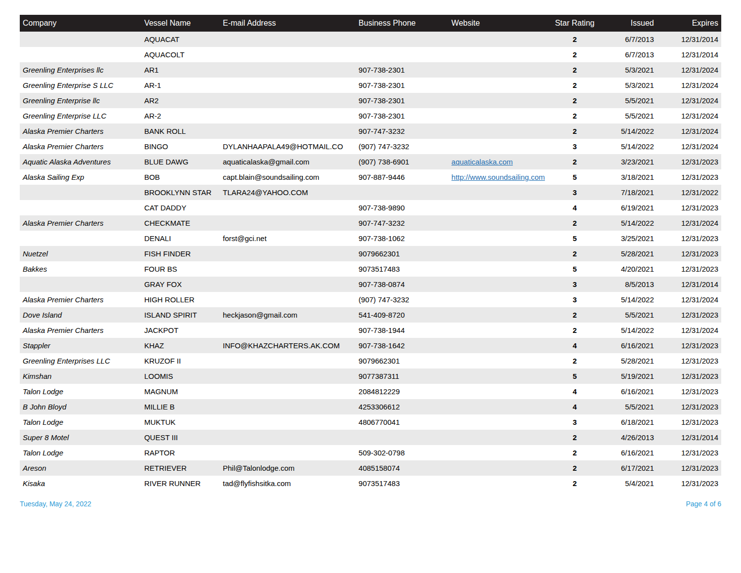| Company | Vessel Name | E-mail Address | Business Phone | Website | Star Rating | Issued | Expires |
| --- | --- | --- | --- | --- | --- | --- | --- |
| | AQUACAT | | | | 2 | 6/7/2013 | 12/31/2014 |
| | AQUACOLT | | | | 2 | 6/7/2013 | 12/31/2014 |
| Greenling Enterprises llc | AR1 | | 907-738-2301 | | 2 | 5/3/2021 | 12/31/2024 |
| Greenling Enterprise S LLC | AR-1 | | 907-738-2301 | | 2 | 5/3/2021 | 12/31/2024 |
| Greenling Enterprise llc | AR2 | | 907-738-2301 | | 2 | 5/5/2021 | 12/31/2024 |
| Greenling Enterprise LLC | AR-2 | | 907-738-2301 | | 2 | 5/5/2021 | 12/31/2024 |
| Alaska Premier Charters | BANK ROLL | | 907-747-3232 | | 2 | 5/14/2022 | 12/31/2024 |
| Alaska Premier Charters | BINGO | DYLANHAAPALA49@HOTMAIL.CO | (907) 747-3232 | | 3 | 5/14/2022 | 12/31/2024 |
| Aquatic Alaska Adventures | BLUE DAWG | aquaticalaska@gmail.com | (907) 738-6901 | aquaticalaska.com | 2 | 3/23/2021 | 12/31/2023 |
| Alaska Sailing Exp | BOB | capt.blain@soundsailing.com | 907-887-9446 | http://www.soundsailing.com | 5 | 3/18/2021 | 12/31/2023 |
| | BROOKLYNN STAR | TLARA24@YAHOO.COM | | | 3 | 7/18/2021 | 12/31/2022 |
| | CAT DADDY | | 907-738-9890 | | 4 | 6/19/2021 | 12/31/2023 |
| Alaska Premier Charters | CHECKMATE | | 907-747-3232 | | 2 | 5/14/2022 | 12/31/2024 |
| | DENALI | forst@gci.net | 907-738-1062 | | 5 | 3/25/2021 | 12/31/2023 |
| Nuetzel | FISH FINDER | | 9079662301 | | 2 | 5/28/2021 | 12/31/2023 |
| Bakkes | FOUR BS | | 9073517483 | | 5 | 4/20/2021 | 12/31/2023 |
| | GRAY FOX | | 907-738-0874 | | 3 | 8/5/2013 | 12/31/2014 |
| Alaska Premier Charters | HIGH ROLLER | | (907) 747-3232 | | 3 | 5/14/2022 | 12/31/2024 |
| Dove Island | ISLAND SPIRIT | heckjason@gmail.com | 541-409-8720 | | 2 | 5/5/2021 | 12/31/2023 |
| Alaska Premier Charters | JACKPOT | | 907-738-1944 | | 2 | 5/14/2022 | 12/31/2024 |
| Stappler | KHAZ | INFO@KHAZCHARTERS.AK.COM | 907-738-1642 | | 4 | 6/16/2021 | 12/31/2023 |
| Greenling Enterprises LLC | KRUZOF II | | 9079662301 | | 2 | 5/28/2021 | 12/31/2023 |
| Kimshan | LOOMIS | | 9077387311 | | 5 | 5/19/2021 | 12/31/2023 |
| Talon Lodge | MAGNUM | | 2084812229 | | 4 | 6/16/2021 | 12/31/2023 |
| B John Bloyd | MILLIE B | | 4253306612 | | 4 | 5/5/2021 | 12/31/2023 |
| Talon Lodge | MUKTUK | | 4806770041 | | 3 | 6/18/2021 | 12/31/2023 |
| Super 8 Motel | QUEST III | | | | 2 | 4/26/2013 | 12/31/2014 |
| Talon Lodge | RAPTOR | | 509-302-0798 | | 2 | 6/16/2021 | 12/31/2023 |
| Areson | RETRIEVER | Phil@Talonlodge.com | 4085158074 | | 2 | 6/17/2021 | 12/31/2023 |
| Kisaka | RIVER RUNNER | tad@flyfishsitka.com | 9073517483 | | 2 | 5/4/2021 | 12/31/2023 |
Tuesday, May 24, 2022 Page 4 of 6